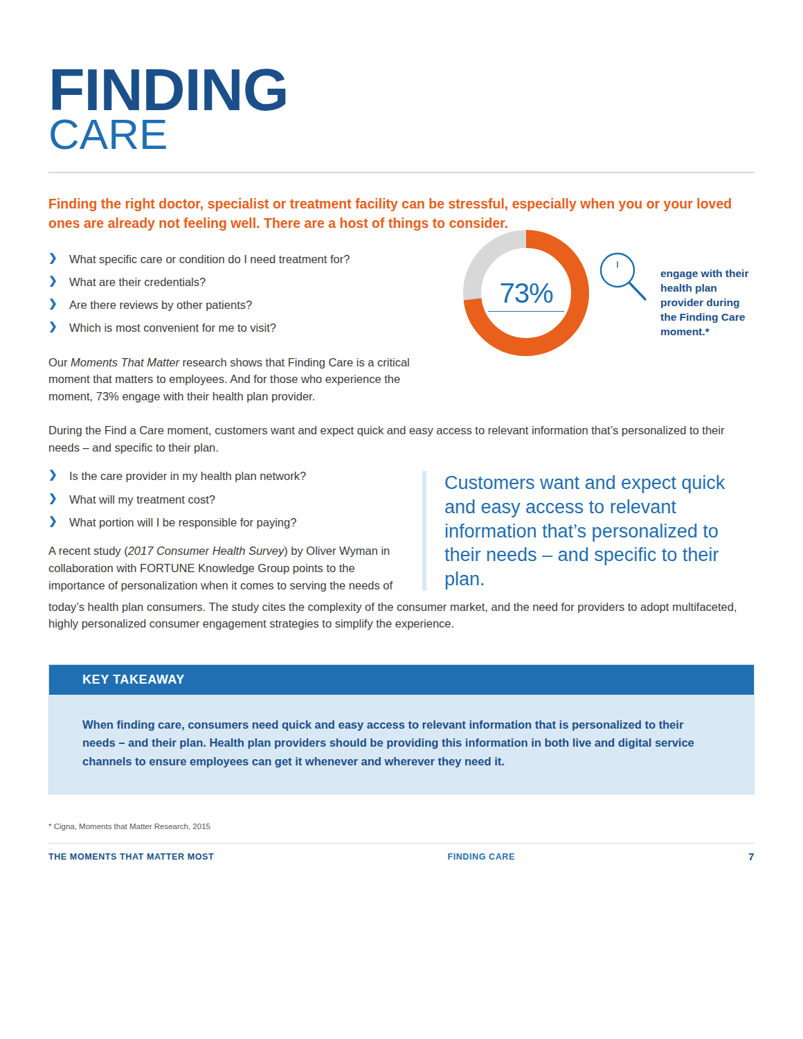FINDING CARE
Finding the right doctor, specialist or treatment facility can be stressful, especially when you or your loved ones are already not feeling well. There are a host of things to consider.
What specific care or condition do I need treatment for?
What are their credentials?
Are there reviews by other patients?
Which is most convenient for me to visit?
Our Moments That Matter research shows that Finding Care is a critical moment that matters to employees. And for those who experience the moment, 73% engage with their health plan provider.
73%
engage with their health plan provider during the Finding Care moment.*
During the Find a Care moment, customers want and expect quick and easy access to relevant information that’s personalized to their needs – and specific to their plan.
Is the care provider in my health plan network?
What will my treatment cost?
What portion will I be responsible for paying?
A recent study (2017 Consumer Health Survey) by Oliver Wyman in collaboration with FORTUNE Knowledge Group points to the importance of personalization when it comes to serving the needs of
Customers want and expect quick and easy access to relevant information that’s personalized to their needs – and specific to their plan.
today’s health plan consumers. The study cites the complexity of the consumer market, and the need for providers to adopt multifaceted, highly personalized consumer engagement strategies to simplify the experience.
KEY TAKEAWAY
When finding care, consumers need quick and easy access to relevant information that is personalized to their needs – and their plan. Health plan providers should be providing this information in both live and digital service channels to ensure employees can get it whenever and wherever they need it.
* Cigna, Moments that Matter Research, 2015
THE MOMENTS THAT MATTER MOST
FINDING CARE
7